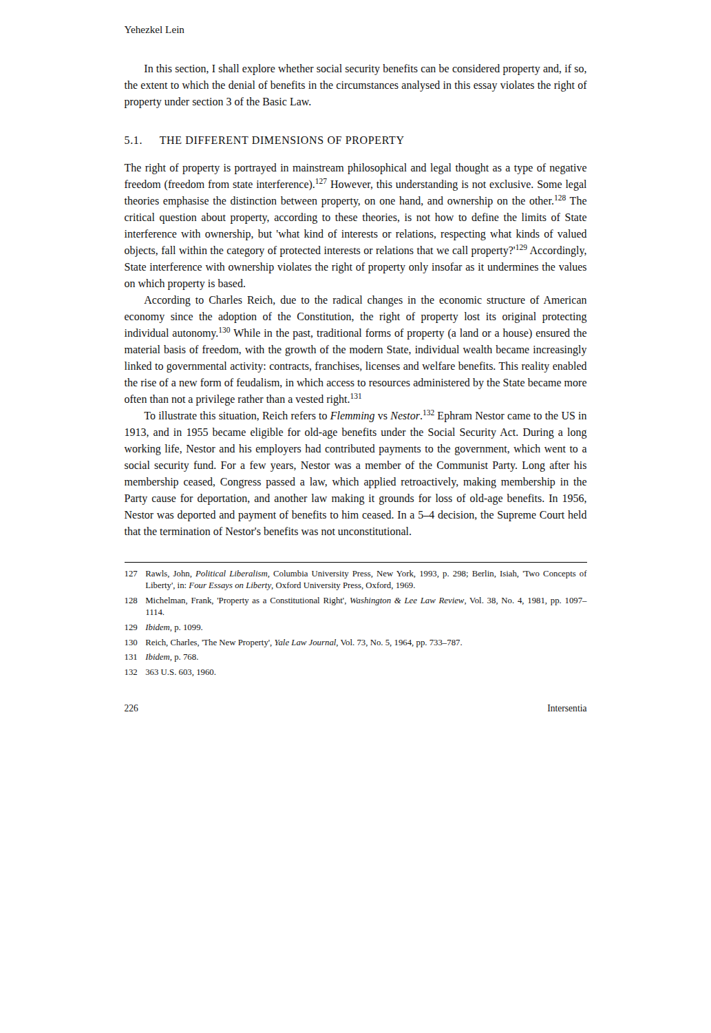Yehezkel Lein
In this section, I shall explore whether social security benefits can be considered property and, if so, the extent to which the denial of benefits in the circumstances analysed in this essay violates the right of property under section 3 of the Basic Law.
5.1. The Different Dimensions of Property
The right of property is portrayed in mainstream philosophical and legal thought as a type of negative freedom (freedom from state interference).127 However, this understanding is not exclusive. Some legal theories emphasise the distinction between property, on one hand, and ownership on the other.128 The critical question about property, according to these theories, is not how to define the limits of State interference with ownership, but 'what kind of interests or relations, respecting what kinds of valued objects, fall within the category of protected interests or relations that we call property?'129 Accordingly, State interference with ownership violates the right of property only insofar as it undermines the values on which property is based.
According to Charles Reich, due to the radical changes in the economic structure of American economy since the adoption of the Constitution, the right of property lost its original protecting individual autonomy.130 While in the past, traditional forms of property (a land or a house) ensured the material basis of freedom, with the growth of the modern State, individual wealth became increasingly linked to governmental activity: contracts, franchises, licenses and welfare benefits. This reality enabled the rise of a new form of feudalism, in which access to resources administered by the State became more often than not a privilege rather than a vested right.131
To illustrate this situation, Reich refers to Flemming vs Nestor.132 Ephram Nestor came to the US in 1913, and in 1955 became eligible for old-age benefits under the Social Security Act. During a long working life, Nestor and his employers had contributed payments to the government, which went to a social security fund. For a few years, Nestor was a member of the Communist Party. Long after his membership ceased, Congress passed a law, which applied retroactively, making membership in the Party cause for deportation, and another law making it grounds for loss of old-age benefits. In 1956, Nestor was deported and payment of benefits to him ceased. In a 5–4 decision, the Supreme Court held that the termination of Nestor's benefits was not unconstitutional.
127 Rawls, John, Political Liberalism, Columbia University Press, New York, 1993, p. 298; Berlin, Isiah, 'Two Concepts of Liberty', in: Four Essays on Liberty, Oxford University Press, Oxford, 1969.
128 Michelman, Frank, 'Property as a Constitutional Right', Washington & Lee Law Review, Vol. 38, No. 4, 1981, pp. 1097–1114.
129 Ibidem, p. 1099.
130 Reich, Charles, 'The New Property', Yale Law Journal, Vol. 73, No. 5, 1964, pp. 733–787.
131 Ibidem, p. 768.
132363 U.S. 603, 1960.
226 Intersentia